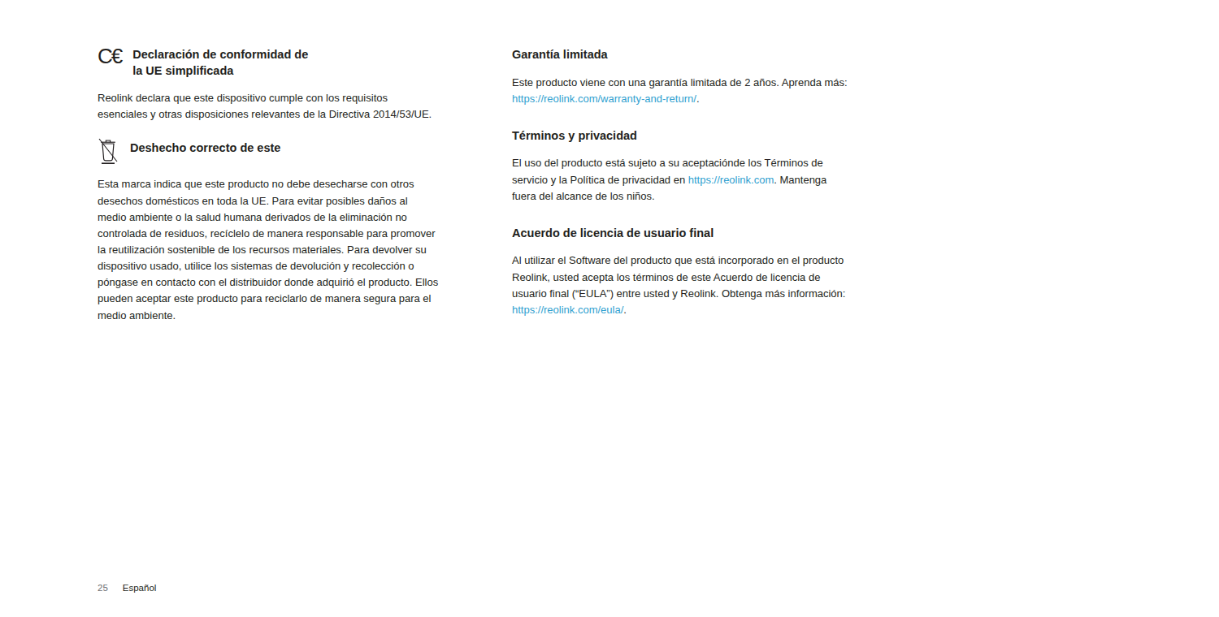C€ Declaración de conformidad de
la UE simplificada
Reolink declara que este dispositivo cumple con los requisitos esenciales y otras disposiciones relevantes de la Directiva 2014/53/UE.
Deshecho correcto de este
Esta marca indica que este producto no debe desecharse con otros desechos domésticos en toda la UE. Para evitar posibles daños al medio ambiente o la salud humana derivados de la eliminación no controlada de residuos, recíclelo de manera responsable para promover la reutilización sostenible de los recursos materiales. Para devolver su dispositivo usado, utilice los sistemas de devolución y recolección o póngase en contacto con el distribuidor donde adquirió el producto. Ellos pueden aceptar este producto para reciclarlo de manera segura para el medio ambiente.
Garantía limitada
Este producto viene con una garantía limitada de 2 años. Aprenda más:
https://reolink.com/warranty-and-return/.
Términos y privacidad
El uso del producto está sujeto a su aceptaciónde los Términos de servicio y la Política de privacidad en https://reolink.com. Mantenga fuera del alcance de los niños.
Acuerdo de licencia de usuario final
Al utilizar el Software del producto que está incorporado en el producto Reolink, usted acepta los términos de este Acuerdo de licencia de usuario final (“EULA”) entre usted y Reolink. Obtenga más información:
https://reolink.com/eula/.
25 Español